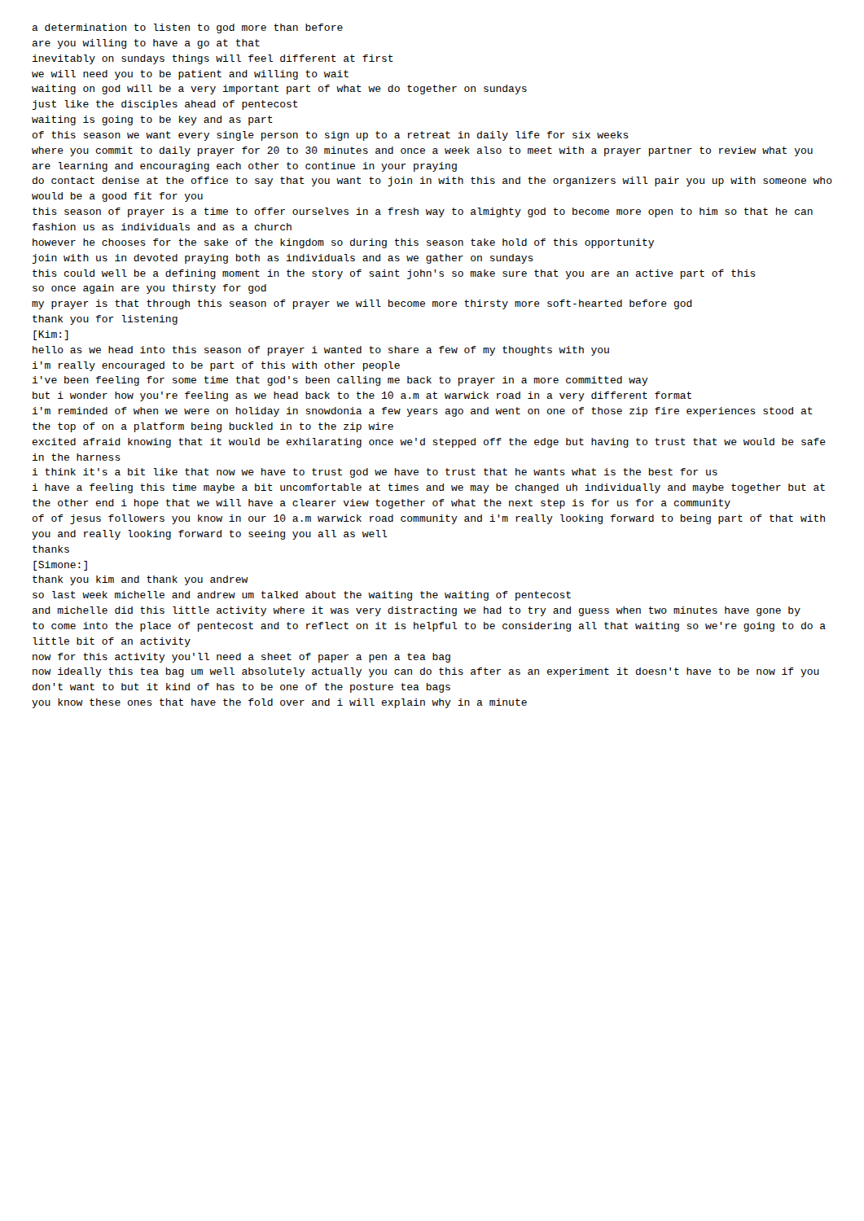a determination to listen to god more than before
are you willing to have a go at that
inevitably on sundays things will feel different at first
we will need you to be patient and willing to wait
waiting on god will be a very important part of what we do together on sundays
just like the disciples ahead of pentecost
waiting is going to be key and as part
of this season we want every single person to sign up to a retreat in daily life for six weeks
where you commit to daily prayer for 20 to 30 minutes and once a week also to meet with a prayer partner to review what you are learning and encouraging each other to continue in your praying
do contact denise at the office to say that you want to join in with this and the organizers will pair you up with someone who would be a good fit for you
this season of prayer is a time to offer ourselves in a fresh way to almighty god to become more open to him so that he can fashion us as individuals and as a church
however he chooses for the sake of the kingdom so during this season take hold of this opportunity
join with us in devoted praying both as individuals and as we gather on sundays
this could well be a defining moment in the story of saint john's so make sure that you are an active part of this
so once again are you thirsty for god
my prayer is that through this season of prayer we will become more thirsty more soft-hearted before god
thank you for listening
[Kim:]
hello as we head into this season of prayer i wanted to share a few of my thoughts with you
i'm really encouraged to be part of this with other people
i've been feeling for some time that god's been calling me back to prayer in a more committed way
but i wonder how you're feeling as we head back to the 10 a.m at warwick road in a very different format
i'm reminded of when we were on holiday in snowdonia a few years ago and went on one of those zip fire experiences stood at the top of on a platform being buckled in to the zip wire
excited afraid knowing that it would be exhilarating once we'd stepped off the edge but having to trust that we would be safe in the harness
i think it's a bit like that now we have to trust god we have to trust that he wants what is the best for us
i have a feeling this time maybe a bit uncomfortable at times and we may be changed uh individually and maybe together but at the other end i hope that we will have a clearer view together of what the next step is for us for a community
of of jesus followers you know in our 10 a.m warwick road community and i'm really looking forward to being part of that with you and really looking forward to seeing you all as well
thanks
[Simone:]
thank you kim and thank you andrew
so last week michelle and andrew um talked about the waiting the waiting of pentecost
and michelle did this little activity where it was very distracting we had to try and guess when two minutes have gone by
to come into the place of pentecost and to reflect on it is helpful to be considering all that waiting so we're going to do a little bit of an activity
now for this activity you'll need a sheet of paper a pen a tea bag
now ideally this tea bag um well absolutely actually you can do this after as an experiment it doesn't have to be now if you don't want to but it kind of has to be one of the posture tea bags
you know these ones that have the fold over and i will explain why in a minute